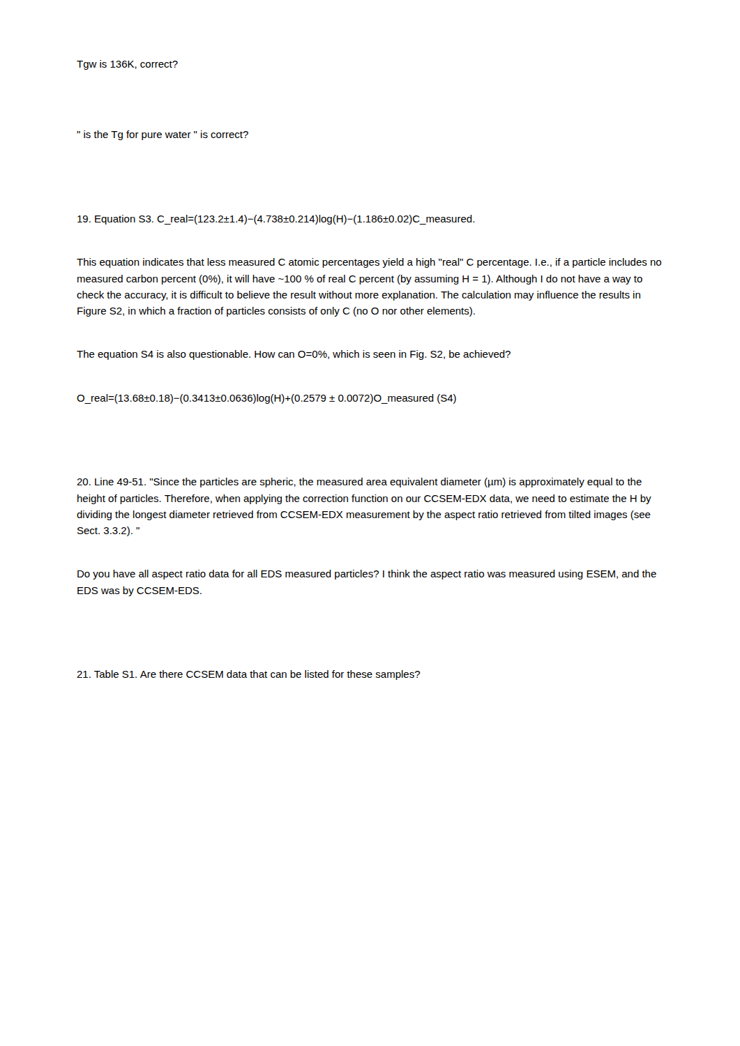Tgw is 136K, correct?
" is the Tg for pure water " is correct?
19. Equation S3. C_real=(123.2±1.4)−(4.738±0.214)log(H)−(1.186±0.02)C_measured.
This equation indicates that less measured C atomic percentages yield a high "real" C percentage. I.e., if a particle includes no measured carbon percent (0%), it will have ~100 % of real C percent (by assuming H = 1). Although I do not have a way to check the accuracy, it is difficult to believe the result without more explanation. The calculation may influence the results in Figure S2, in which a fraction of particles consists of only C (no O nor other elements).
The equation S4 is also questionable. How can O=0%, which is seen in Fig. S2, be achieved?
O_real=(13.68±0.18)−(0.3413±0.0636)log(H)+(0.2579 ± 0.0072)O_measured (S4)
20. Line 49-51. "Since the particles are spheric, the measured area equivalent diameter (µm) is approximately equal to the height of particles. Therefore, when applying the correction function on our CCSEM-EDX data, we need to estimate the H by dividing the longest diameter retrieved from CCSEM-EDX measurement by the aspect ratio retrieved from tilted images (see Sect. 3.3.2). "
Do you have all aspect ratio data for all EDS measured particles? I think the aspect ratio was measured using ESEM, and the EDS was by CCSEM-EDS.
21. Table S1. Are there CCSEM data that can be listed for these samples?